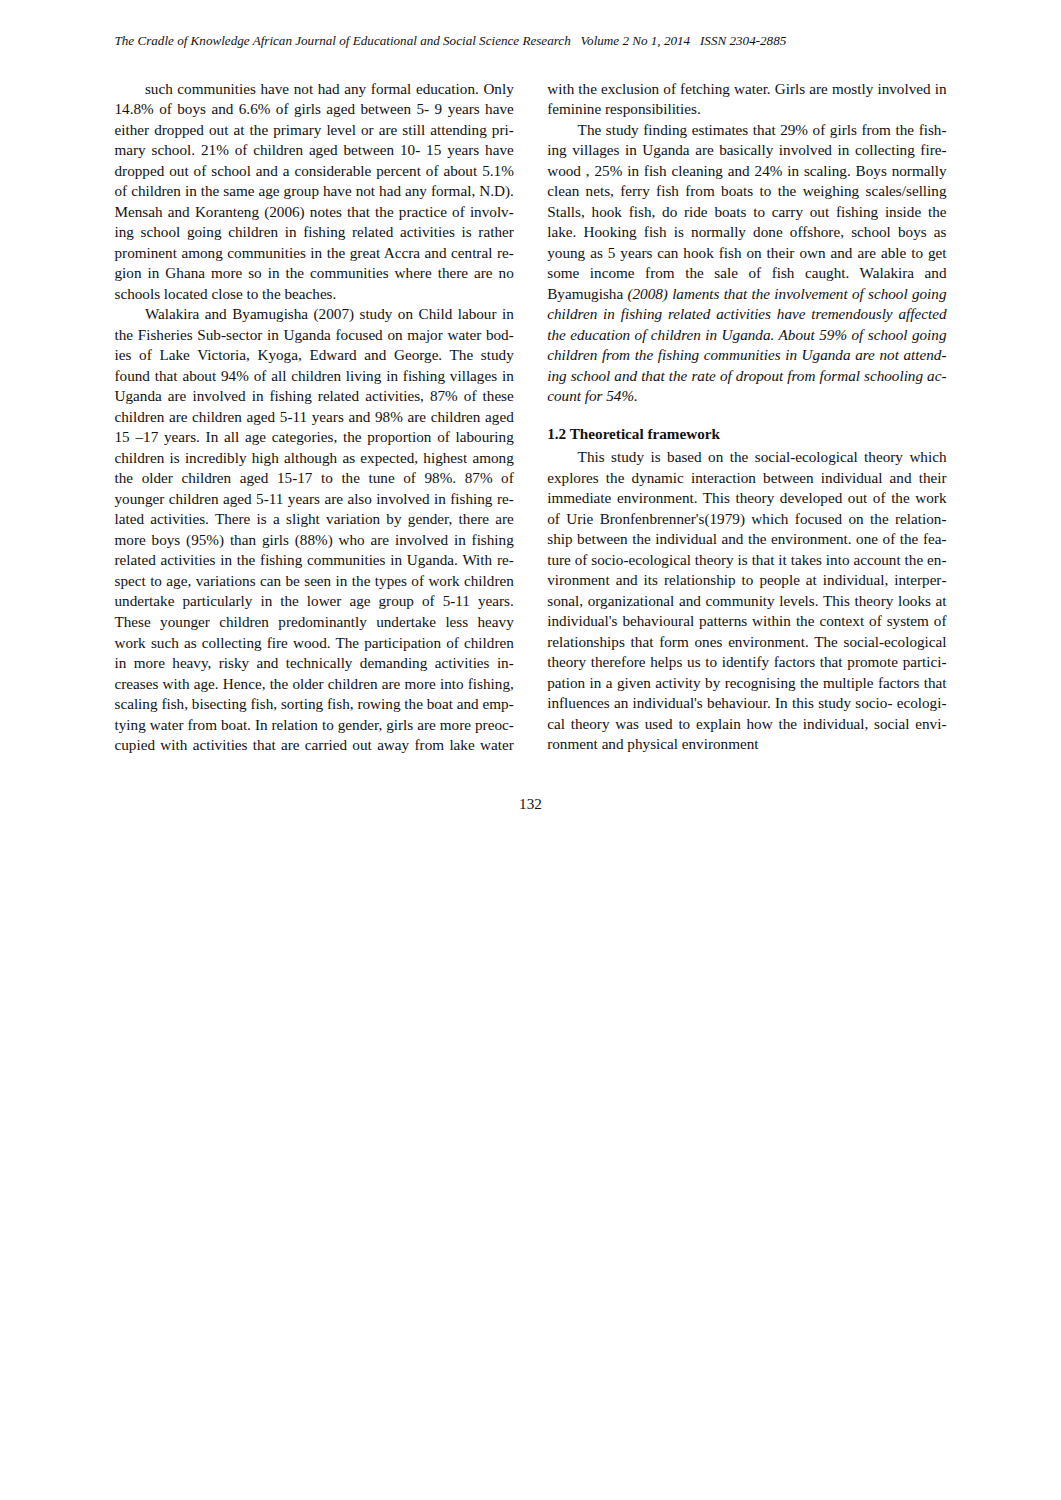The Cradle of Knowledge African Journal of Educational and Social Science Research Volume 2 No 1, 2014 ISSN 2304-2885
such communities have not had any formal education. Only 14.8% of boys and 6.6% of girls aged between 5- 9 years have either dropped out at the primary level or are still attending primary school. 21% of children aged between 10- 15 years have dropped out of school and a considerable percent of about 5.1% of children in the same age group have not had any formal, N.D). Mensah and Koranteng (2006) notes that the practice of involving school going children in fishing related activities is rather prominent among communities in the great Accra and central region in Ghana more so in the communities where there are no schools located close to the beaches.
Walakira and Byamugisha (2007) study on Child labour in the Fisheries Sub-sector in Uganda focused on major water bodies of Lake Victoria, Kyoga, Edward and George. The study found that about 94% of all children living in fishing villages in Uganda are involved in fishing related activities, 87% of these children are children aged 5-11 years and 98% are children aged 15 –17 years. In all age categories, the proportion of labouring children is incredibly high although as expected, highest among the older children aged 15-17 to the tune of 98%. 87% of younger children aged 5-11 years are also involved in fishing related activities. There is a slight variation by gender, there are more boys (95%) than girls (88%) who are involved in fishing related activities in the fishing communities in Uganda. With respect to age, variations can be seen in the types of work children undertake particularly in the lower age group of 5-11 years. These younger children predominantly undertake less heavy work such as collecting fire wood. The participation of children in more heavy, risky and technically demanding activities increases with age. Hence, the older children are more into fishing, scaling fish, bisecting fish, sorting fish, rowing the boat and emptying water from boat. In relation to gender, girls are more preoccupied with activities that are carried out away from lake water with the exclusion of fetching water. Girls are mostly involved in feminine responsibilities.
The study finding estimates that 29% of girls from the fishing villages in Uganda are basically involved in collecting firewood , 25% in fish cleaning and 24% in scaling. Boys normally clean nets, ferry fish from boats to the weighing scales/selling Stalls, hook fish, do ride boats to carry out fishing inside the lake. Hooking fish is normally done offshore, school boys as young as 5 years can hook fish on their own and are able to get some income from the sale of fish caught. Walakira and Byamugisha (2008) laments that the involvement of school going children in fishing related activities have tremendously affected the education of children in Uganda. About 59% of school going children from the fishing communities in Uganda are not attending school and that the rate of dropout from formal schooling account for 54%.
1.2 Theoretical framework
This study is based on the social-ecological theory which explores the dynamic interaction between individual and their immediate environment. This theory developed out of the work of Urie Bronfenbrenner's(1979) which focused on the relationship between the individual and the environment. one of the feature of socio-ecological theory is that it takes into account the environment and its relationship to people at individual, interpersonal, organizational and community levels. This theory looks at individual's behavioural patterns within the context of system of relationships that form ones environment. The social-ecological theory therefore helps us to identify factors that promote participation in a given activity by recognising the multiple factors that influences an individual's behaviour. In this study socio- ecological theory was used to explain how the individual, social environment and physical environment
132